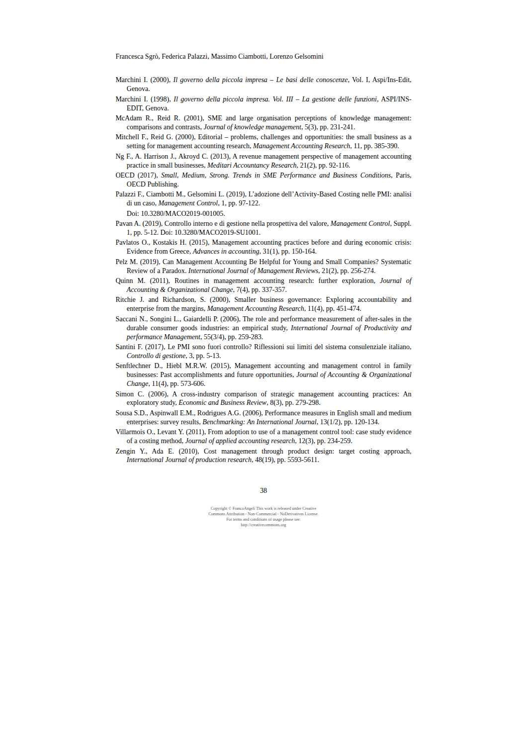Francesca Sgrò, Federica Palazzi, Massimo Ciambotti, Lorenzo Gelsomini
Marchini I. (2000), Il governo della piccola impresa – Le basi delle conoscenze, Vol. I, Aspi/Ins-Edit, Genova.
Marchini I. (1998), Il governo della piccola impresa. Vol. III – La gestione delle funzioni, ASPI/INS-EDIT, Genova.
McAdam R., Reid R. (2001), SME and large organisation perceptions of knowledge management: comparisons and contrasts, Journal of knowledge management, 5(3), pp. 231-241.
Mitchell F., Reid G. (2000), Editorial – problems, challenges and opportunities: the small business as a setting for management accounting research, Management Accounting Research, 11, pp. 385-390.
Ng F., A. Harrison J., Akroyd C. (2013), A revenue management perspective of management accounting practice in small businesses, Meditari Accountancy Research, 21(2), pp. 92-116.
OECD (2017), Small, Medium, Strong. Trends in SME Performance and Business Conditions, Paris, OECD Publishing.
Palazzi F., Ciambotti M., Gelsomini L. (2019), L’adozione dell’Activity-Based Costing nelle PMI: analisi di un caso, Management Control, 1, pp. 97-122.
Doi: 10.3280/MACO2019-001005.
Pavan A. (2019), Controllo interno e di gestione nella prospettiva del valore, Management Control, Suppl. 1, pp. 5-12. Doi: 10.3280/MACO2019-SU1001.
Pavlatos O., Kostakis H. (2015), Management accounting practices before and during economic crisis: Evidence from Greece, Advances in accounting, 31(1), pp. 150-164.
Pelz M. (2019), Can Management Accounting Be Helpful for Young and Small Companies? Systematic Review of a Paradox. International Journal of Management Reviews, 21(2), pp. 256-274.
Quinn M. (2011), Routines in management accounting research: further exploration, Journal of Accounting & Organizational Change, 7(4), pp. 337-357.
Ritchie J. and Richardson, S. (2000), Smaller business governance: Exploring accountability and enterprise from the margins, Management Accounting Research, 11(4), pp. 451-474.
Saccani N., Songini L., Gaiardelli P. (2006), The role and performance measurement of after-sales in the durable consumer goods industries: an empirical study, International Journal of Productivity and performance Management, 55(3/4), pp. 259-283.
Santini F. (2017), Le PMI sono fuori controllo? Riflessioni sui limiti del sistema consulenziale italiano, Controllo di gestione, 3, pp. 5-13.
Senftlechner D., Hiebl M.R.W. (2015), Management accounting and management control in family businesses: Past accomplishments and future opportunities, Journal of Accounting & Organizational Change, 11(4), pp. 573-606.
Simon C. (2006), A cross-industry comparison of strategic management accounting practices: An exploratory study, Economic and Business Review, 8(3), pp. 279-298.
Sousa S.D., Aspinwall E.M., Rodrigues A.G. (2006), Performance measures in English small and medium enterprises: survey results, Benchmarking: An International Journal, 13(1/2), pp. 120-134.
Villarmois O., Levant Y. (2011), From adoption to use of a management control tool: case study evidence of a costing method, Journal of applied accounting research, 12(3), pp. 234-259.
Zengin Y., Ada E. (2010), Cost management through product design: target costing approach, International Journal of production research, 48(19), pp. 5593-5611.
38
Copyright © FrancoAngeli This work is released under Creative
Commons Attribution - Non-Commercial - NoDerivatives License.
For terms and conditions of usage please see:
http://creativecommons.org